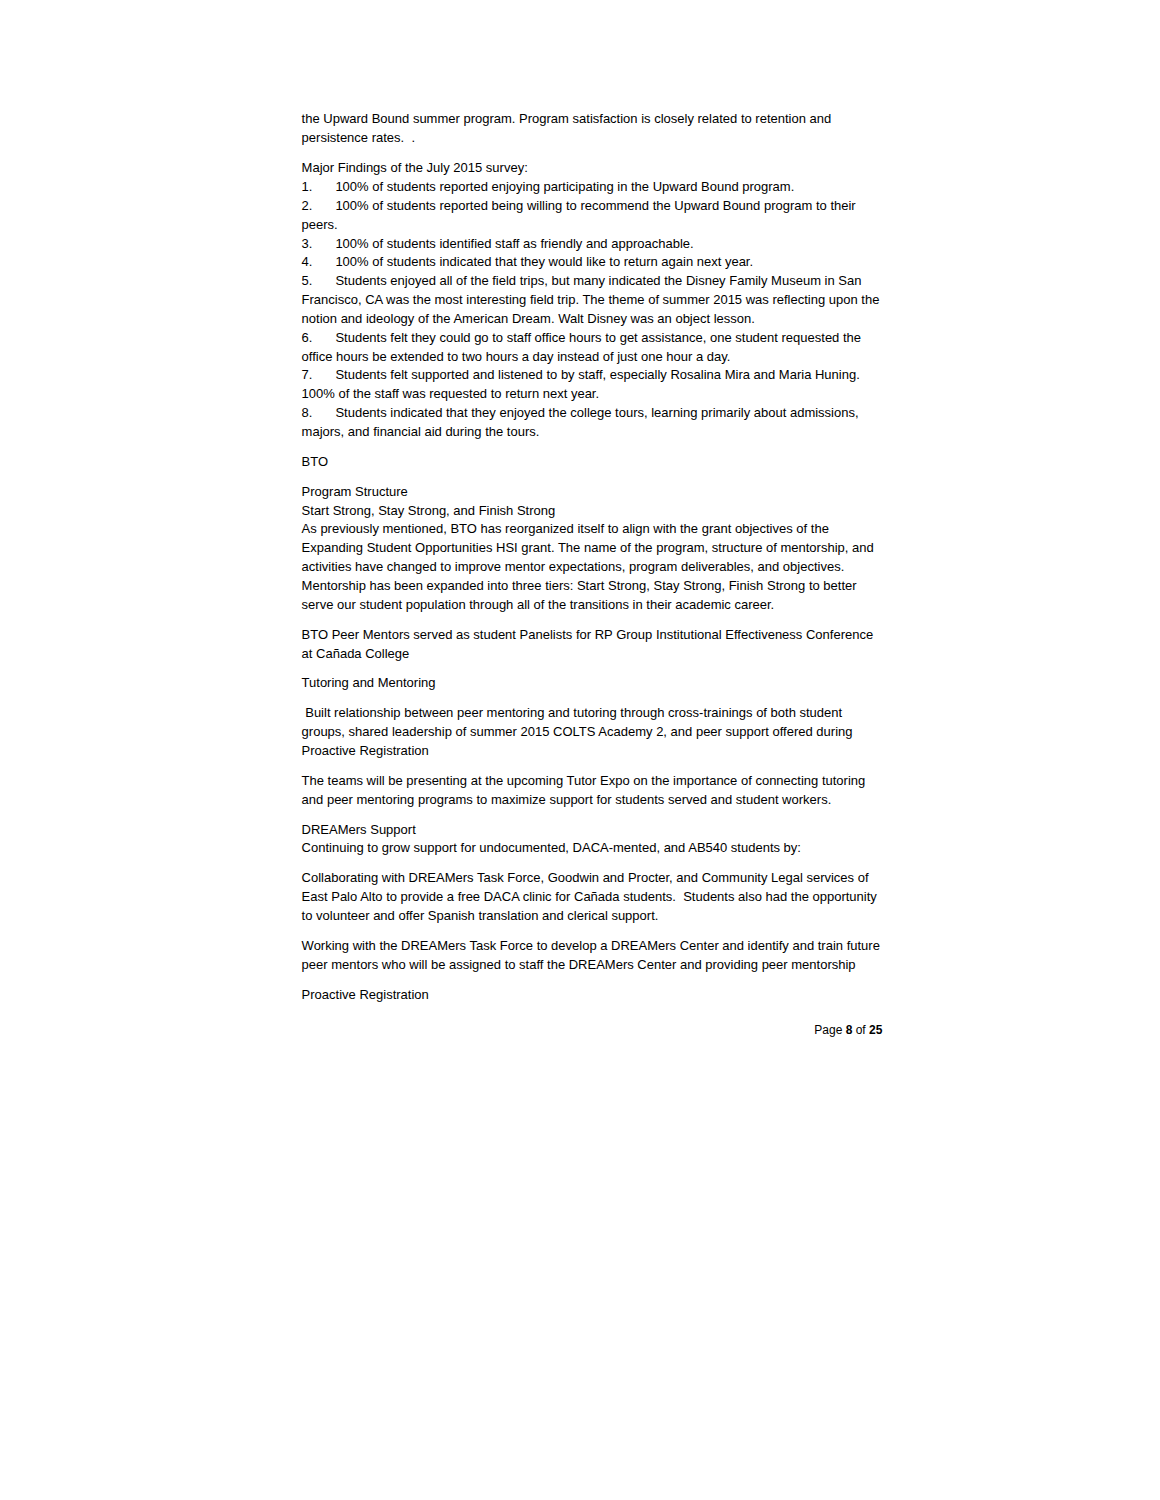the Upward Bound summer program. Program satisfaction is closely related to retention and persistence rates. .
Major Findings of the July 2015 survey:
1. 100% of students reported enjoying participating in the Upward Bound program.
2. 100% of students reported being willing to recommend the Upward Bound program to their peers.
3. 100% of students identified staff as friendly and approachable.
4. 100% of students indicated that they would like to return again next year.
5. Students enjoyed all of the field trips, but many indicated the Disney Family Museum in San Francisco, CA was the most interesting field trip. The theme of summer 2015 was reflecting upon the notion and ideology of the American Dream. Walt Disney was an object lesson.
6. Students felt they could go to staff office hours to get assistance, one student requested the office hours be extended to two hours a day instead of just one hour a day.
7. Students felt supported and listened to by staff, especially Rosalina Mira and Maria Huning. 100% of the staff was requested to return next year.
8. Students indicated that they enjoyed the college tours, learning primarily about admissions, majors, and financial aid during the tours.
BTO
Program Structure
Start Strong, Stay Strong, and Finish Strong
As previously mentioned, BTO has reorganized itself to align with the grant objectives of the Expanding Student Opportunities HSI grant. The name of the program, structure of mentorship, and activities have changed to improve mentor expectations, program deliverables, and objectives. Mentorship has been expanded into three tiers: Start Strong, Stay Strong, Finish Strong to better serve our student population through all of the transitions in their academic career.
BTO Peer Mentors served as student Panelists for RP Group Institutional Effectiveness Conference at Cañada College
Tutoring and Mentoring
Built relationship between peer mentoring and tutoring through cross-trainings of both student groups, shared leadership of summer 2015 COLTS Academy 2, and peer support offered during Proactive Registration
The teams will be presenting at the upcoming Tutor Expo on the importance of connecting tutoring and peer mentoring programs to maximize support for students served and student workers.
DREAMers Support
Continuing to grow support for undocumented, DACA-mented, and AB540 students by:
Collaborating with DREAMers Task Force, Goodwin and Procter, and Community Legal services of East Palo Alto to provide a free DACA clinic for Cañada students. Students also had the opportunity to volunteer and offer Spanish translation and clerical support.
Working with the DREAMers Task Force to develop a DREAMers Center and identify and train future peer mentors who will be assigned to staff the DREAMers Center and providing peer mentorship
Proactive Registration
Page 8 of 25